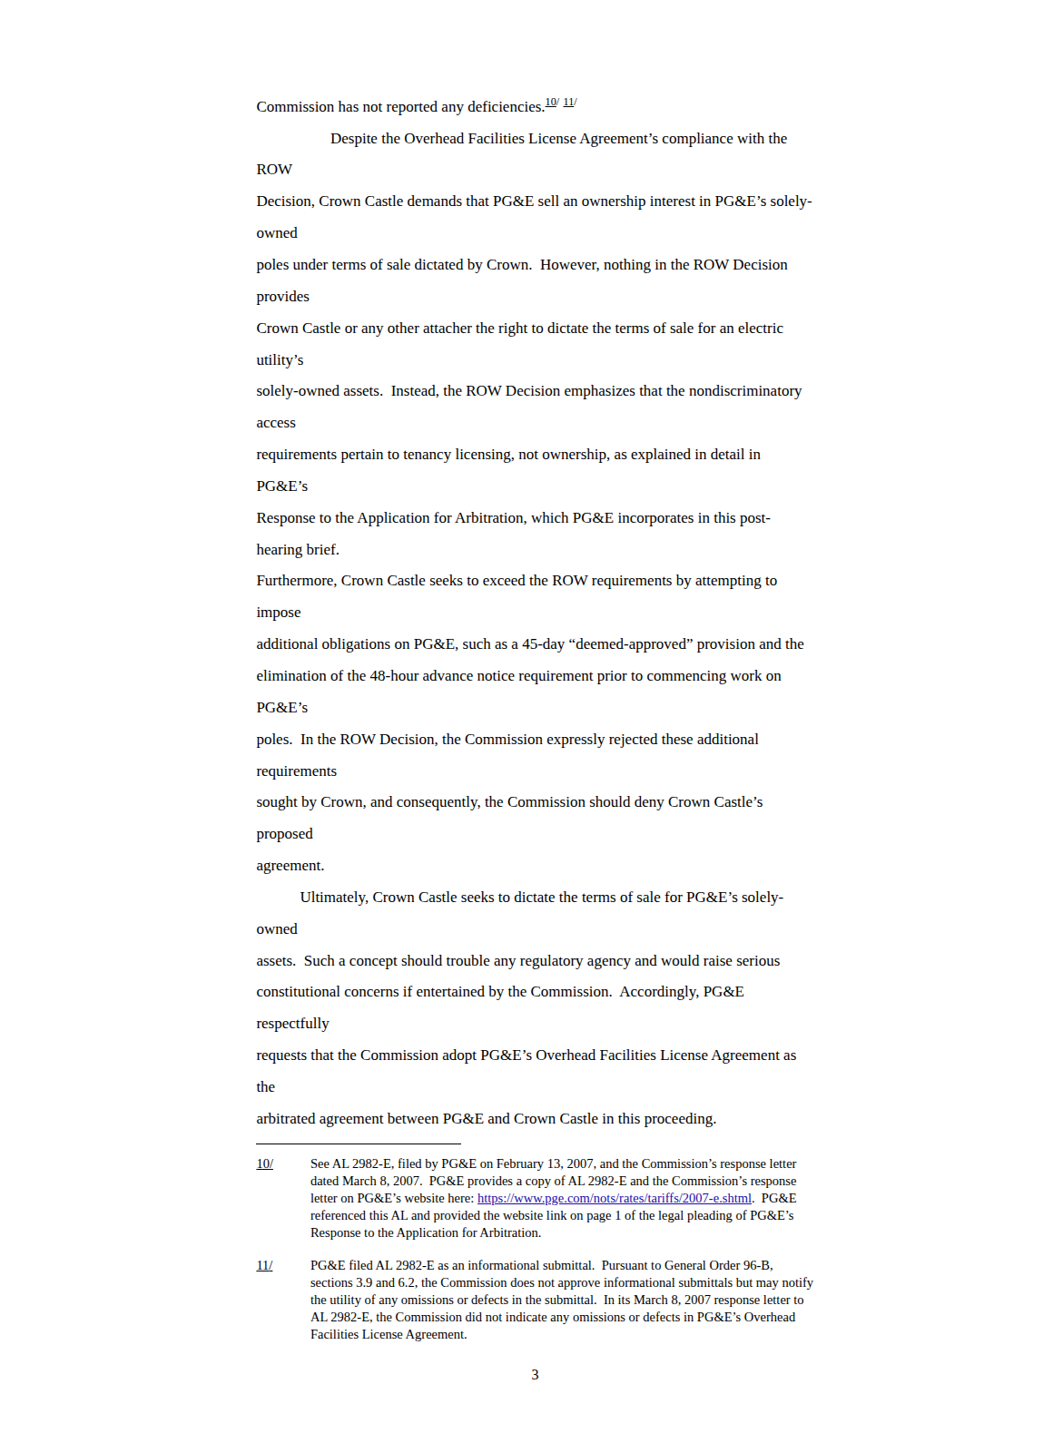Commission has not reported any deficiencies.10/ 11/
Despite the Overhead Facilities License Agreement’s compliance with the ROW
Decision, Crown Castle demands that PG&E sell an ownership interest in PG&E’s solely-owned
poles under terms of sale dictated by Crown. However, nothing in the ROW Decision provides
Crown Castle or any other attacher the right to dictate the terms of sale for an electric utility’s
solely-owned assets. Instead, the ROW Decision emphasizes that the nondiscriminatory access
requirements pertain to tenancy licensing, not ownership, as explained in detail in PG&E’s
Response to the Application for Arbitration, which PG&E incorporates in this post-hearing brief.
Furthermore, Crown Castle seeks to exceed the ROW requirements by attempting to impose
additional obligations on PG&E, such as a 45-day “deemed-approved” provision and the
elimination of the 48-hour advance notice requirement prior to commencing work on PG&E’s
poles. In the ROW Decision, the Commission expressly rejected these additional requirements
sought by Crown, and consequently, the Commission should deny Crown Castle’s proposed
agreement.
Ultimately, Crown Castle seeks to dictate the terms of sale for PG&E’s solely-owned
assets. Such a concept should trouble any regulatory agency and would raise serious
constitutional concerns if entertained by the Commission. Accordingly, PG&E respectfully
requests that the Commission adopt PG&E’s Overhead Facilities License Agreement as the
arbitrated agreement between PG&E and Crown Castle in this proceeding.
10/
See AL 2982-E, filed by PG&E on February 13, 2007, and the Commission’s response letter dated March 8, 2007. PG&E provides a copy of AL 2982-E and the Commission’s response letter on PG&E’s website here: https://www.pge.com/nots/rates/tariffs/2007-e.shtml. PG&E referenced this AL and provided the website link on page 1 of the legal pleading of PG&E’s Response to the Application for Arbitration.
11/
PG&E filed AL 2982-E as an informational submittal. Pursuant to General Order 96-B, sections 3.9 and 6.2, the Commission does not approve informational submittals but may notify the utility of any omissions or defects in the submittal. In its March 8, 2007 response letter to AL 2982-E, the Commission did not indicate any omissions or defects in PG&E’s Overhead Facilities License Agreement.
3